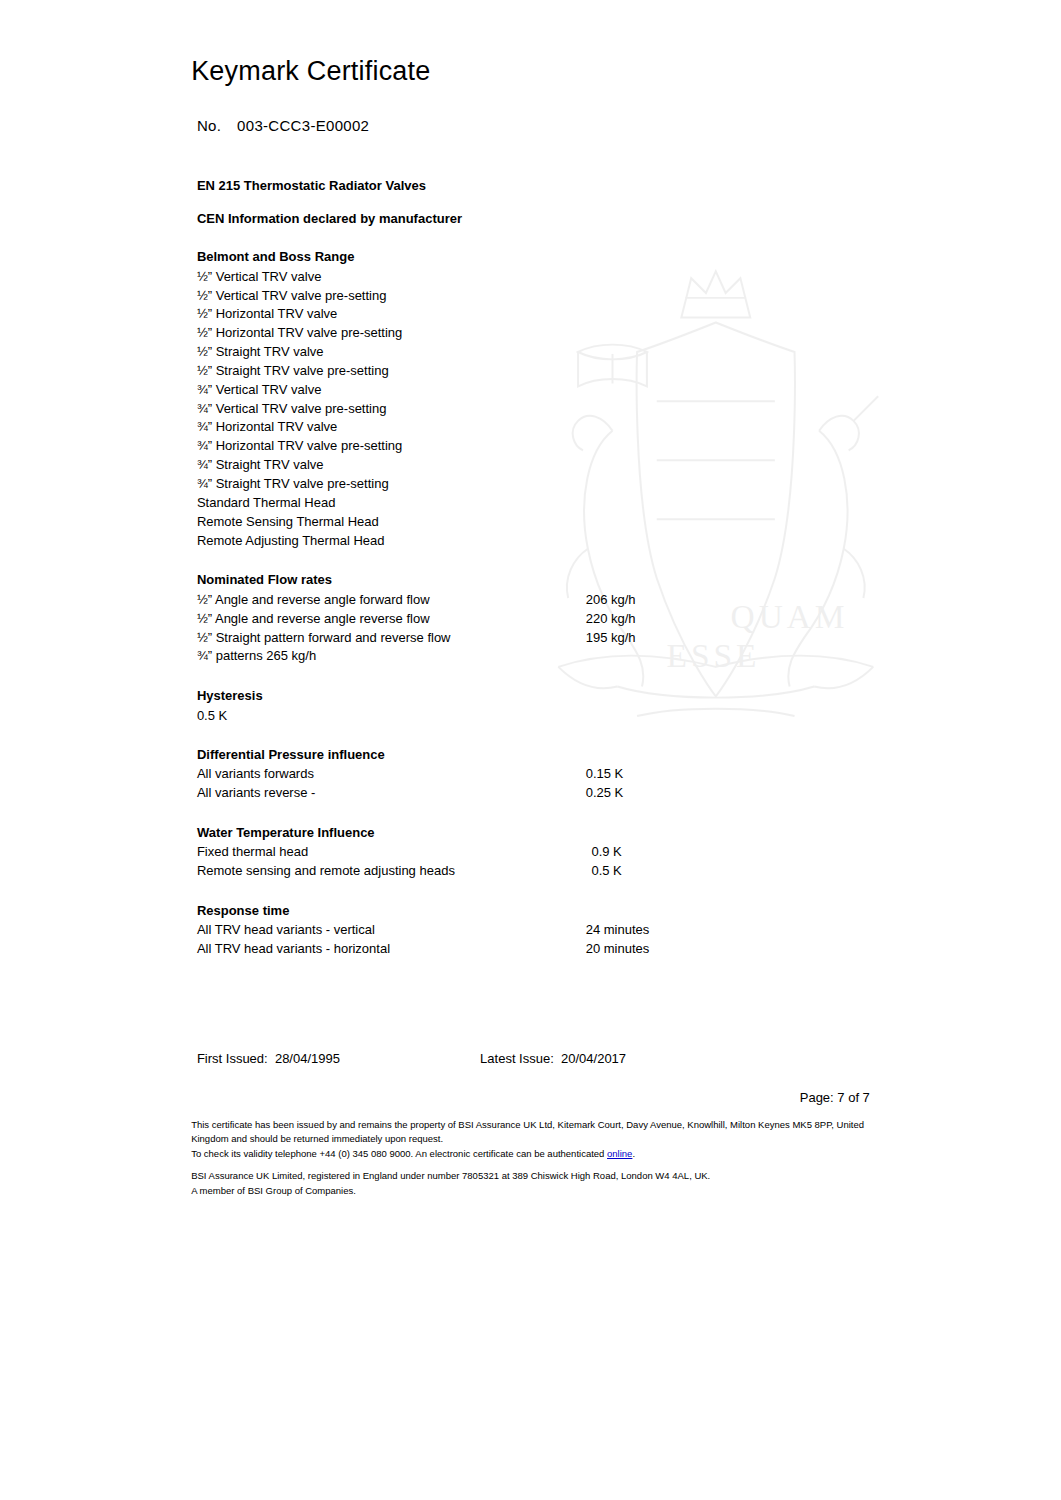QUAM ESSE
Keymark Certificate
No. 003-CCC3-E00002
EN 215 Thermostatic Radiator Valves
CEN Information declared by manufacturer
Belmont and Boss Range
½” Vertical TRV valve
½” Vertical TRV valve pre-setting
½” Horizontal TRV valve
½” Horizontal TRV valve pre-setting
½” Straight TRV valve
½” Straight TRV valve pre-setting
¾” Vertical TRV valve
¾” Vertical TRV valve pre-setting
¾” Horizontal TRV valve
¾” Horizontal TRV valve pre-setting
¾” Straight TRV valve
¾” Straight TRV valve pre-setting
Standard Thermal Head
Remote Sensing Thermal Head
Remote Adjusting Thermal Head
Nominated Flow rates
| ½” Angle and reverse angle forward flow | 206 kg/h |
| ½” Angle and reverse angle reverse flow | 220 kg/h |
| ½” Straight pattern forward and reverse flow | 195 kg/h |
| ¾” patterns 265 kg/h | |
Hysteresis
0.5 K
Differential Pressure influence
| All variants forwards | 0.15 K |
| All variants reverse - | 0.25 K |
Water Temperature Influence
| Fixed thermal head | 0.9 K |
| Remote sensing and remote adjusting heads | 0.5 K |
Response time
| All TRV head variants - vertical | 24 minutes |
| All TRV head variants - horizontal | 20 minutes |
First Issued: 28/04/1995 Latest Issue: 20/04/2017
Page: 7 of 7
This certificate has been issued by and remains the property of BSI Assurance UK Ltd, Kitemark Court, Davy Avenue, Knowlhill, Milton Keynes MK5 8PP, United Kingdom and should be returned immediately upon request.
To check its validity telephone +44 (0) 345 080 9000. An electronic certificate can be authenticated online.
BSI Assurance UK Limited, registered in England under number 7805321 at 389 Chiswick High Road, London W4 4AL, UK.
A member of BSI Group of Companies.